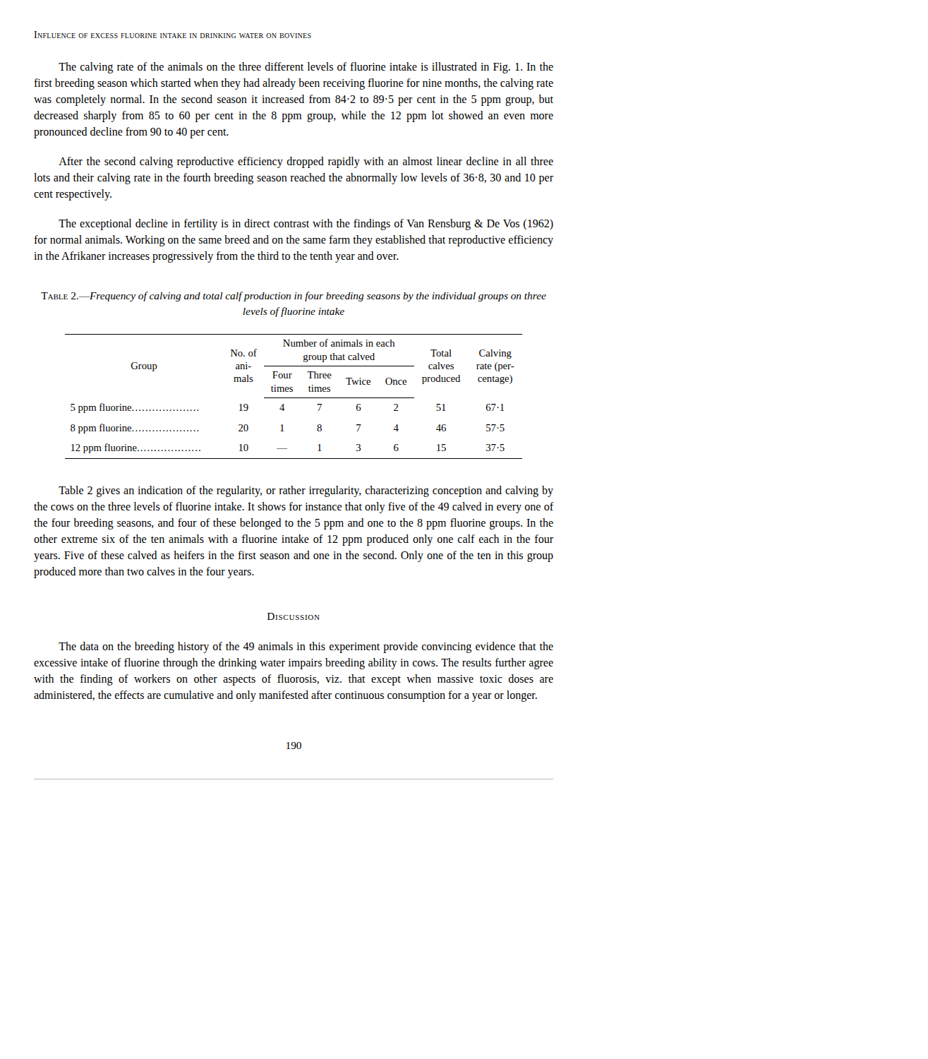Influence of excess fluorine intake in drinking water on bovines
The calving rate of the animals on the three different levels of fluorine intake is illustrated in Fig. 1. In the first breeding season which started when they had already been receiving fluorine for nine months, the calving rate was completely normal. In the second season it increased from 84·2 to 89·5 per cent in the 5 ppm group, but decreased sharply from 85 to 60 per cent in the 8 ppm group, while the 12 ppm lot showed an even more pronounced decline from 90 to 40 per cent.
After the second calving reproductive efficiency dropped rapidly with an almost linear decline in all three lots and their calving rate in the fourth breeding season reached the abnormally low levels of 36·8, 30 and 10 per cent respectively.
The exceptional decline in fertility is in direct contrast with the findings of Van Rensburg & De Vos (1962) for normal animals. Working on the same breed and on the same farm they established that reproductive efficiency in the Afrikaner increases progressively from the third to the tenth year and over.
Table 2.—Frequency of calving and total calf production in four breeding seasons by the individual groups on three levels of fluorine intake
| Group | No. of ani- mals | Number of animals in each group that calved | Total calves produced | Calving rate (per- centage) |
| --- | --- | --- | --- | --- |
| Four times | Three times | Twice | Once |
| 5 ppm fluorine .................... | 19 | 4 | 7 | 6 | 2 | 51 | 67·1 |
| 8 ppm fluorine .................... | 20 | 1 | 8 | 7 | 4 | 46 | 57·5 |
| 12 ppm fluorine ................... | 10 | — | 1 | 3 | 6 | 15 | 37·5 |
Table 2 gives an indication of the regularity, or rather irregularity, characterizing conception and calving by the cows on the three levels of fluorine intake. It shows for instance that only five of the 49 calved in every one of the four breeding seasons, and four of these belonged to the 5 ppm and one to the 8 ppm fluorine groups. In the other extreme six of the ten animals with a fluorine intake of 12 ppm produced only one calf each in the four years. Five of these calved as heifers in the first season and one in the second. Only one of the ten in this group produced more than two calves in the four years.
Discussion
The data on the breeding history of the 49 animals in this experiment provide convincing evidence that the excessive intake of fluorine through the drinking water impairs breeding ability in cows. The results further agree with the finding of workers on other aspects of fluorosis, viz. that except when massive toxic doses are administered, the effects are cumulative and only manifested after continuous consumption for a year or longer.
190